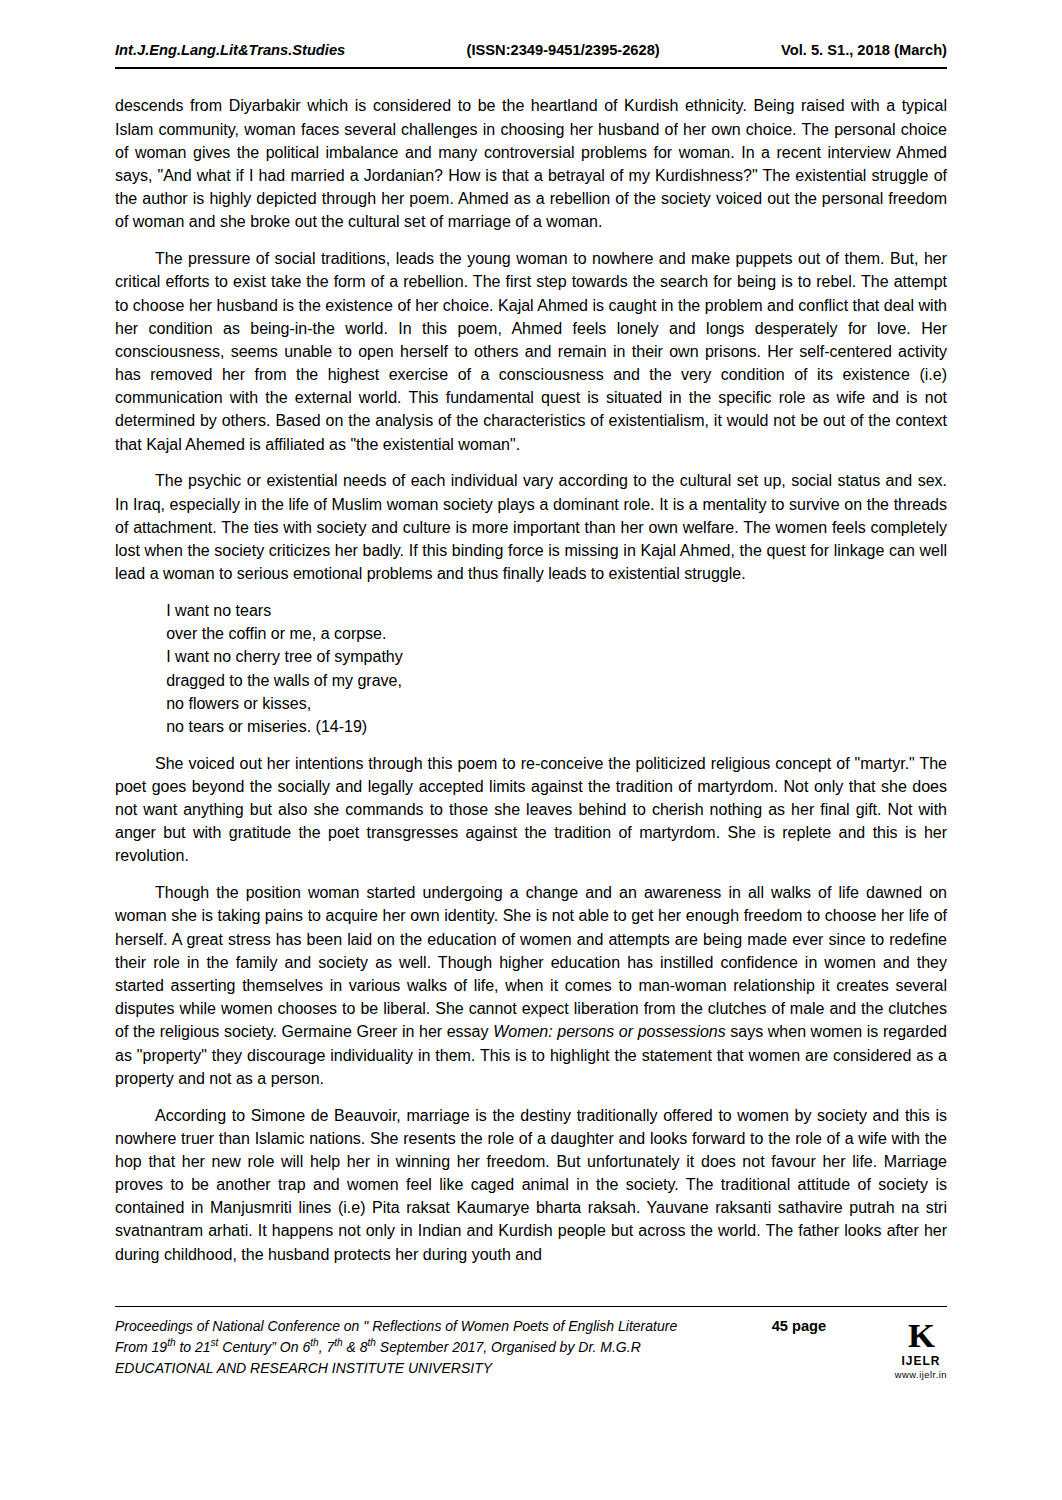Int.J.Eng.Lang.Lit&Trans.Studies (ISSN:2349-9451/2395-2628) Vol. 5. S1., 2018 (March)
descends from Diyarbakir which is considered to be the heartland of Kurdish ethnicity. Being raised with a typical Islam community, woman faces several challenges in choosing her husband of her own choice. The personal choice of woman gives the political imbalance and many controversial problems for woman. In a recent interview Ahmed says, "And what if I had married a Jordanian? How is that a betrayal of my Kurdishness?" The existential struggle of the author is highly depicted through her poem. Ahmed as a rebellion of the society voiced out the personal freedom of woman and she broke out the cultural set of marriage of a woman.
The pressure of social traditions, leads the young woman to nowhere and make puppets out of them. But, her critical efforts to exist take the form of a rebellion. The first step towards the search for being is to rebel. The attempt to choose her husband is the existence of her choice. Kajal Ahmed is caught in the problem and conflict that deal with her condition as being-in-the world. In this poem, Ahmed feels lonely and longs desperately for love. Her consciousness, seems unable to open herself to others and remain in their own prisons. Her self-centered activity has removed her from the highest exercise of a consciousness and the very condition of its existence (i.e) communication with the external world. This fundamental quest is situated in the specific role as wife and is not determined by others. Based on the analysis of the characteristics of existentialism, it would not be out of the context that Kajal Ahemed is affiliated as "the existential woman".
The psychic or existential needs of each individual vary according to the cultural set up, social status and sex. In Iraq, especially in the life of Muslim woman society plays a dominant role. It is a mentality to survive on the threads of attachment. The ties with society and culture is more important than her own welfare. The women feels completely lost when the society criticizes her badly. If this binding force is missing in Kajal Ahmed, the quest for linkage can well lead a woman to serious emotional problems and thus finally leads to existential struggle.
I want no tears
over the coffin or me, a corpse.
I want no cherry tree of sympathy
dragged to the walls of my grave,
no flowers or kisses,
no tears or miseries. (14-19)
She voiced out her intentions through this poem to re-conceive the politicized religious concept of "martyr." The poet goes beyond the socially and legally accepted limits against the tradition of martyrdom. Not only that she does not want anything but also she commands to those she leaves behind to cherish nothing as her final gift. Not with anger but with gratitude the poet transgresses against the tradition of martyrdom. She is replete and this is her revolution.
Though the position woman started undergoing a change and an awareness in all walks of life dawned on woman she is taking pains to acquire her own identity. She is not able to get her enough freedom to choose her life of herself. A great stress has been laid on the education of women and attempts are being made ever since to redefine their role in the family and society as well. Though higher education has instilled confidence in women and they started asserting themselves in various walks of life, when it comes to man-woman relationship it creates several disputes while women chooses to be liberal. She cannot expect liberation from the clutches of male and the clutches of the religious society. Germaine Greer in her essay Women: persons or possessions says when women is regarded as "property" they discourage individuality in them. This is to highlight the statement that women are considered as a property and not as a person.
According to Simone de Beauvoir, marriage is the destiny traditionally offered to women by society and this is nowhere truer than Islamic nations. She resents the role of a daughter and looks forward to the role of a wife with the hop that her new role will help her in winning her freedom. But unfortunately it does not favour her life. Marriage proves to be another trap and women feel like caged animal in the society. The traditional attitude of society is contained in Manjusmriti lines (i.e) Pita raksat Kaumarye bharta raksah. Yauvane raksanti sathavire putrah na stri svatnantram arhati. It happens not only in Indian and Kurdish people but across the world. The father looks after her during childhood, the husband protects her during youth and
Proceedings of National Conference on " Reflections of Women Poets of English Literature From 19th to 21st Century” On 6th, 7th & 8th September 2017, Organised by Dr. M.G.R EDUCATIONAL AND RESEARCH INSTITUTE UNIVERSITY
45 page
K IJELR
www.ijelr.in